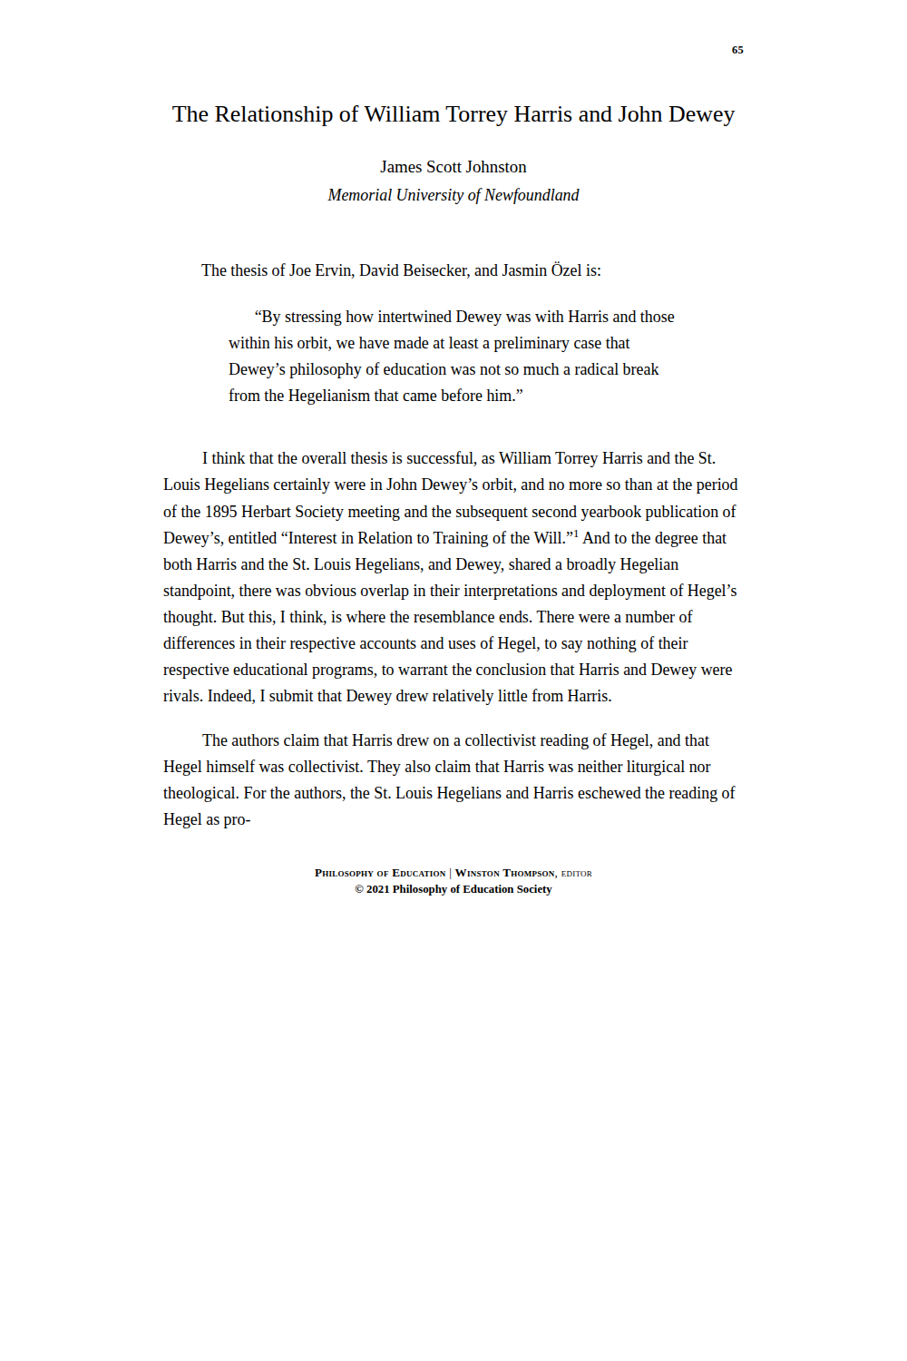65
The Relationship of William Torrey Harris and John Dewey
James Scott Johnston
Memorial University of Newfoundland
The thesis of Joe Ervin, David Beisecker, and Jasmin Özel is:
“By stressing how intertwined Dewey was with Harris and those within his orbit, we have made at least a preliminary case that Dewey’s philosophy of education was not so much a radical break from the Hegelianism that came before him.”
I think that the overall thesis is successful, as William Torrey Harris and the St. Louis Hegelians certainly were in John Dewey’s orbit, and no more so than at the period of the 1895 Herbart Society meeting and the subsequent second yearbook publication of Dewey’s, entitled “Interest in Relation to Training of the Will.”1 And to the degree that both Harris and the St. Louis Hegelians, and Dewey, shared a broadly Hegelian standpoint, there was obvious overlap in their interpretations and deployment of Hegel’s thought. But this, I think, is where the resemblance ends. There were a number of differences in their respective accounts and uses of Hegel, to say nothing of their respective educational programs, to warrant the conclusion that Harris and Dewey were rivals. Indeed, I submit that Dewey drew relatively little from Harris.
The authors claim that Harris drew on a collectivist reading of Hegel, and that Hegel himself was collectivist. They also claim that Harris was neither liturgical nor theological. For the authors, the St. Louis Hegelians and Harris eschewed the reading of Hegel as pro-
Philosophy of Education | Winston Thompson, editor
© 2021 Philosophy of Education Society